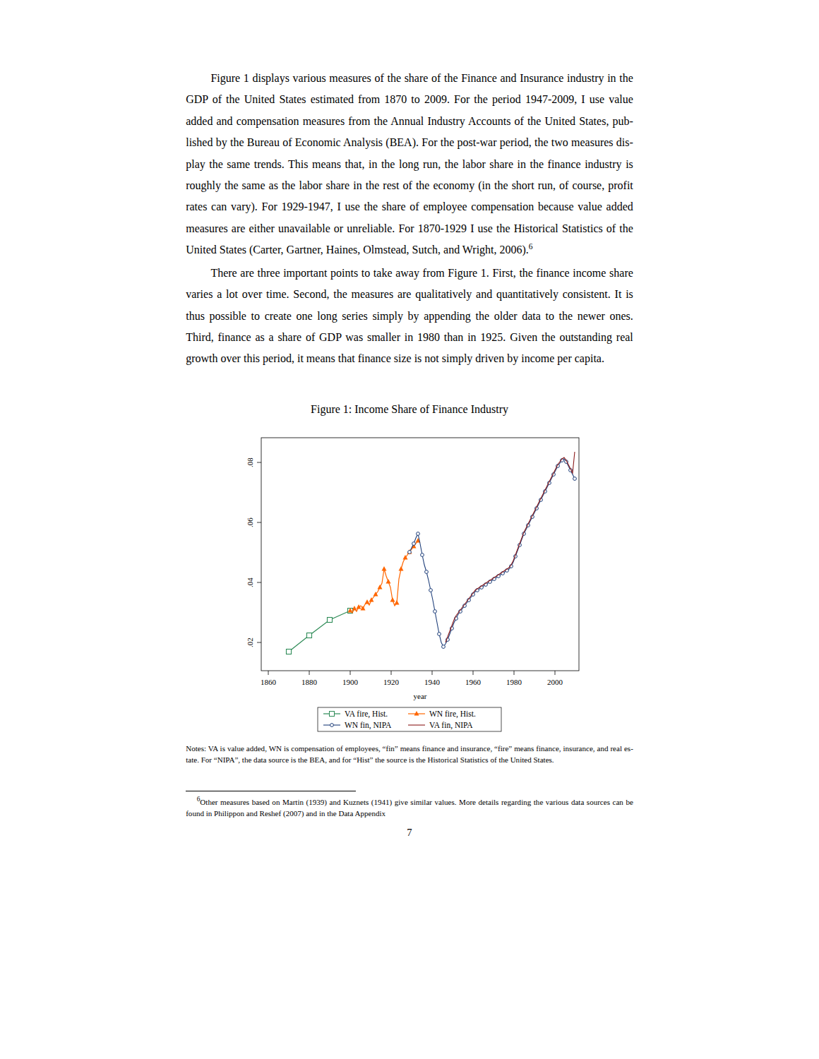Figure 1 displays various measures of the share of the Finance and Insurance industry in the GDP of the United States estimated from 1870 to 2009. For the period 1947-2009, I use value added and compensation measures from the Annual Industry Accounts of the United States, published by the Bureau of Economic Analysis (BEA). For the post-war period, the two measures display the same trends. This means that, in the long run, the labor share in the finance industry is roughly the same as the labor share in the rest of the economy (in the short run, of course, profit rates can vary). For 1929-1947, I use the share of employee compensation because value added measures are either unavailable or unreliable. For 1870-1929 I use the Historical Statistics of the United States (Carter, Gartner, Haines, Olmstead, Sutch, and Wright, 2006).6
There are three important points to take away from Figure 1. First, the finance income share varies a lot over time. Second, the measures are qualitatively and quantitatively consistent. It is thus possible to create one long series simply by appending the older data to the newer ones. Third, finance as a share of GDP was smaller in 1980 than in 1925. Given the outstanding real growth over this period, it means that finance size is not simply driven by income per capita.
Figure 1: Income Share of Finance Industry
.02 .04 .06 .08 1860 1880 1900 1920 1940 1960 1980 2000 year VA fire, Hist. WN fire, Hist. WN fin, NIPA VA fin, NIPA
Notes: VA is value added, WN is compensation of employees, “fin” means finance and insurance, “fire” means finance, insurance, and real estate. For “NIPA”, the data source is the BEA, and for “Hist” the source is the Historical Statistics of the United States.
6Other measures based on Martin (1939) and Kuznets (1941) give similar values. More details regarding the various data sources can be found in Philippon and Reshef (2007) and in the Data Appendix
7